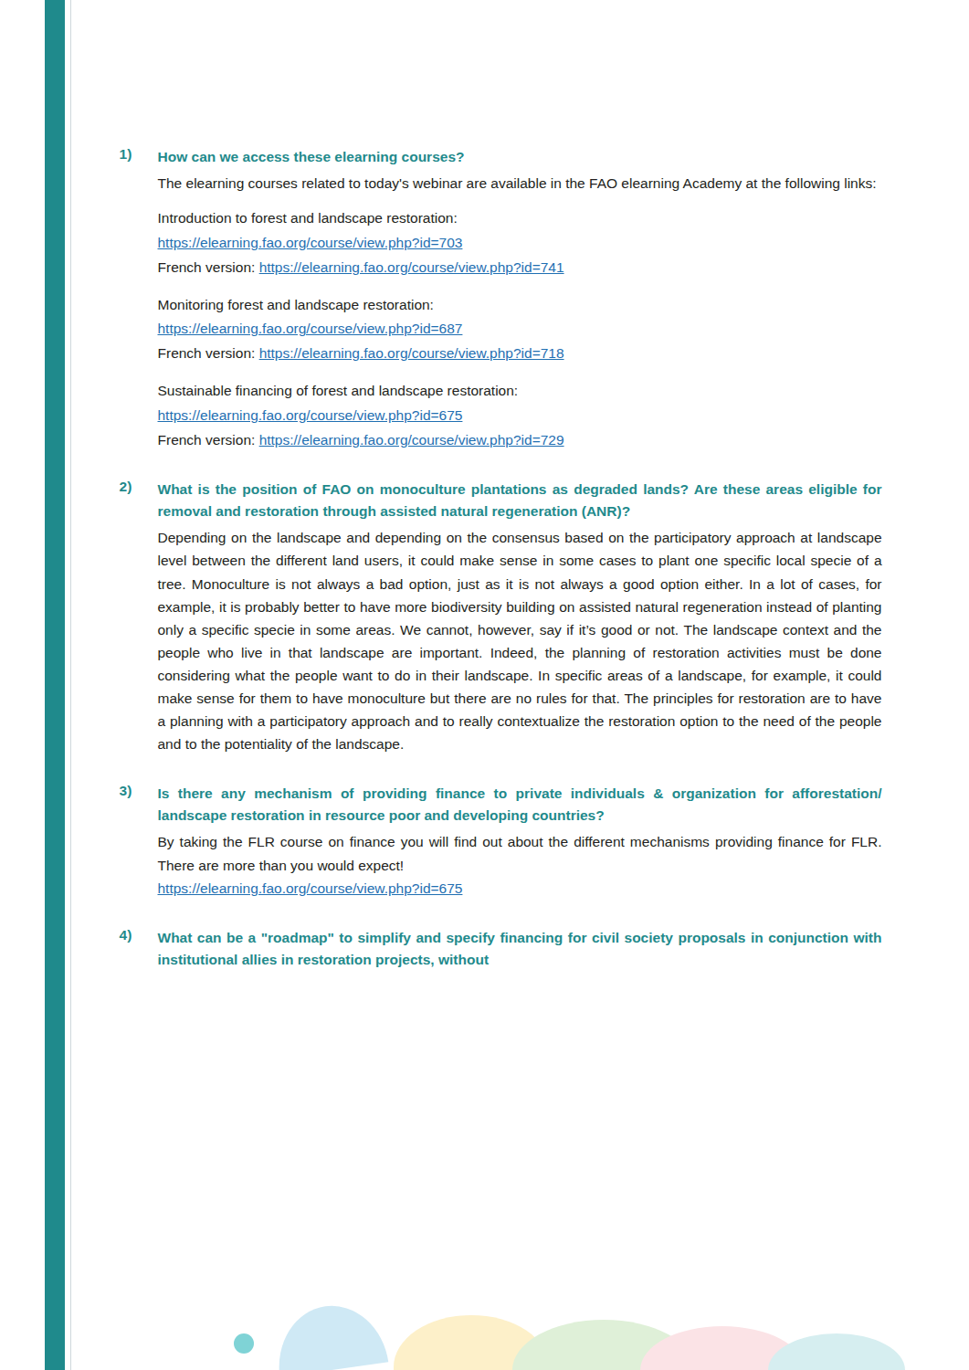How can we access these elearning courses?
The elearning courses related to today's webinar are available in the FAO elearning Academy at the following links:
Introduction to forest and landscape restoration:
https://elearning.fao.org/course/view.php?id=703
French version: https://elearning.fao.org/course/view.php?id=741
Monitoring forest and landscape restoration:
https://elearning.fao.org/course/view.php?id=687
French version: https://elearning.fao.org/course/view.php?id=718
Sustainable financing of forest and landscape restoration:
https://elearning.fao.org/course/view.php?id=675
French version: https://elearning.fao.org/course/view.php?id=729
What is the position of FAO on monoculture plantations as degraded lands? Are these areas eligible for removal and restoration through assisted natural regeneration (ANR)?
Depending on the landscape and depending on the consensus based on the participatory approach at landscape level between the different land users, it could make sense in some cases to plant one specific local specie of a tree. Monoculture is not always a bad option, just as it is not always a good option either. In a lot of cases, for example, it is probably better to have more biodiversity building on assisted natural regeneration instead of planting only a specific specie in some areas. We cannot, however, say if it’s good or not. The landscape context and the people who live in that landscape are important. Indeed, the planning of restoration activities must be done considering what the people want to do in their landscape. In specific areas of a landscape, for example, it could make sense for them to have monoculture but there are no rules for that. The principles for restoration are to have a planning with a participatory approach and to really contextualize the restoration option to the need of the people and to the potentiality of the landscape.
Is there any mechanism of providing finance to private individuals & organization for afforestation/ landscape restoration in resource poor and developing countries?
By taking the FLR course on finance you will find out about the different mechanisms providing finance for FLR. There are more than you would expect!
https://elearning.fao.org/course/view.php?id=675
What can be a "roadmap" to simplify and specify financing for civil society proposals in conjunction with institutional allies in restoration projects, without